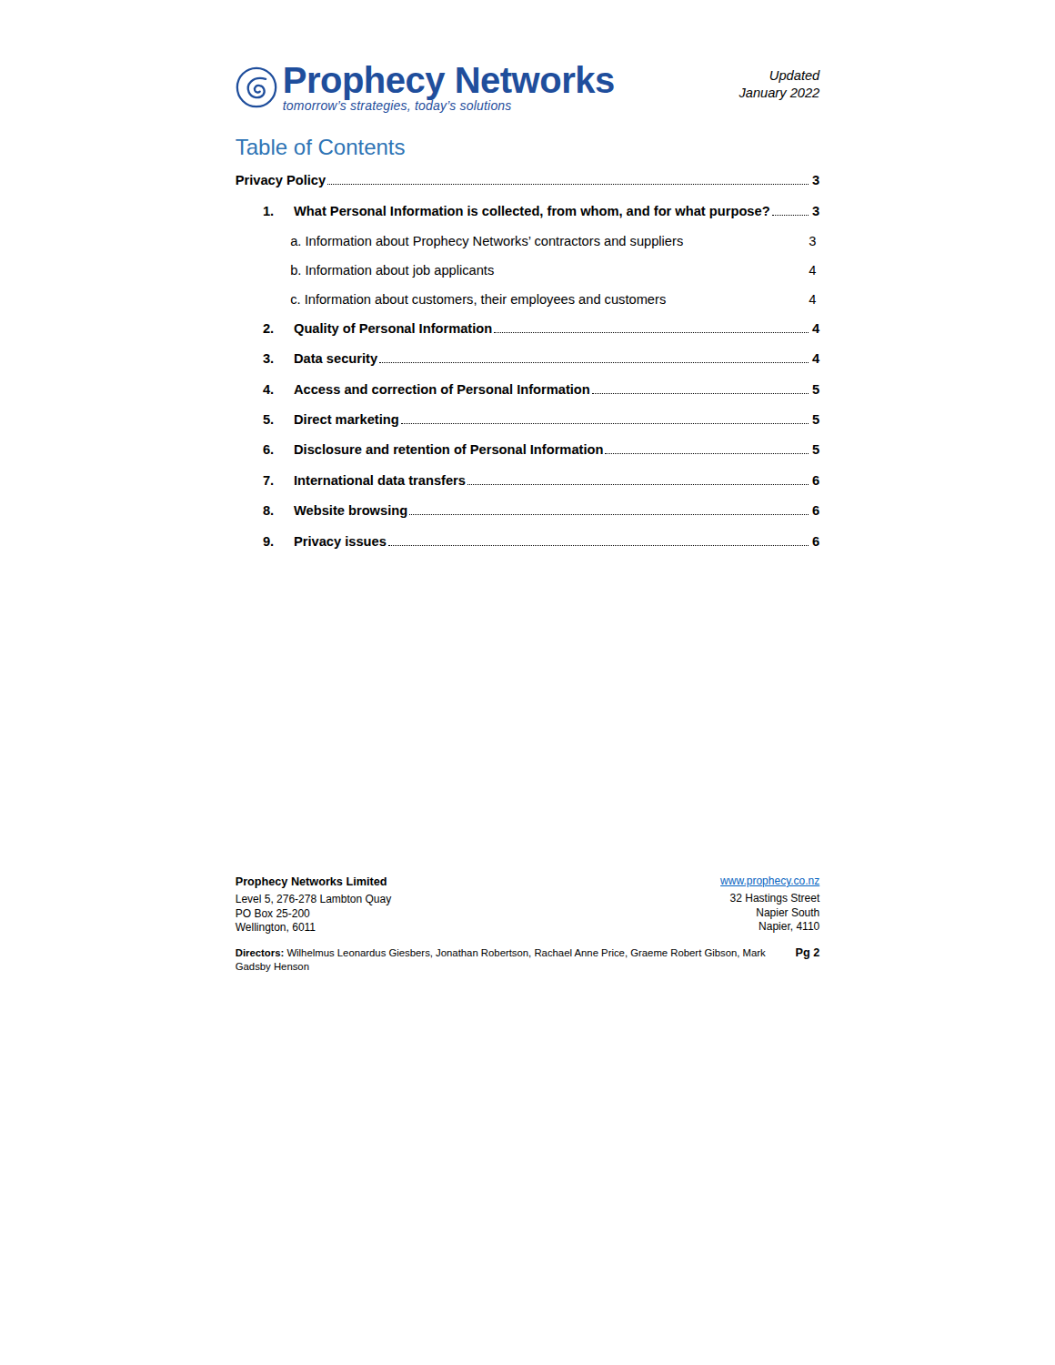Prophecy Networks tomorrow’s strategies, today’s solutions
Updated
January 2022
Table of Contents
Privacy Policy 3
1. What Personal Information is collected, from whom, and for what purpose? 3
a. Information about Prophecy Networks’ contractors and suppliers 3
b. Information about job applicants 4
c. Information about customers, their employees and customers 4
2. Quality of Personal Information 4
3. Data security 4
4. Access and correction of Personal Information 5
5. Direct marketing 5
6. Disclosure and retention of Personal Information 5
7. International data transfers 6
8. Website browsing 6
9. Privacy issues 6
Prophecy Networks Limited
Level 5, 276-278 Lambton Quay
PO Box 25-200
Wellington, 6011
www.prophecy.co.nz
32 Hastings Street
Napier South
Napier, 4110
Directors: Wilhelmus Leonardus Giesbers, Jonathan Robertson, Rachael Anne Price, Graeme Robert Gibson, Mark Gadsby Henson
Pg 2